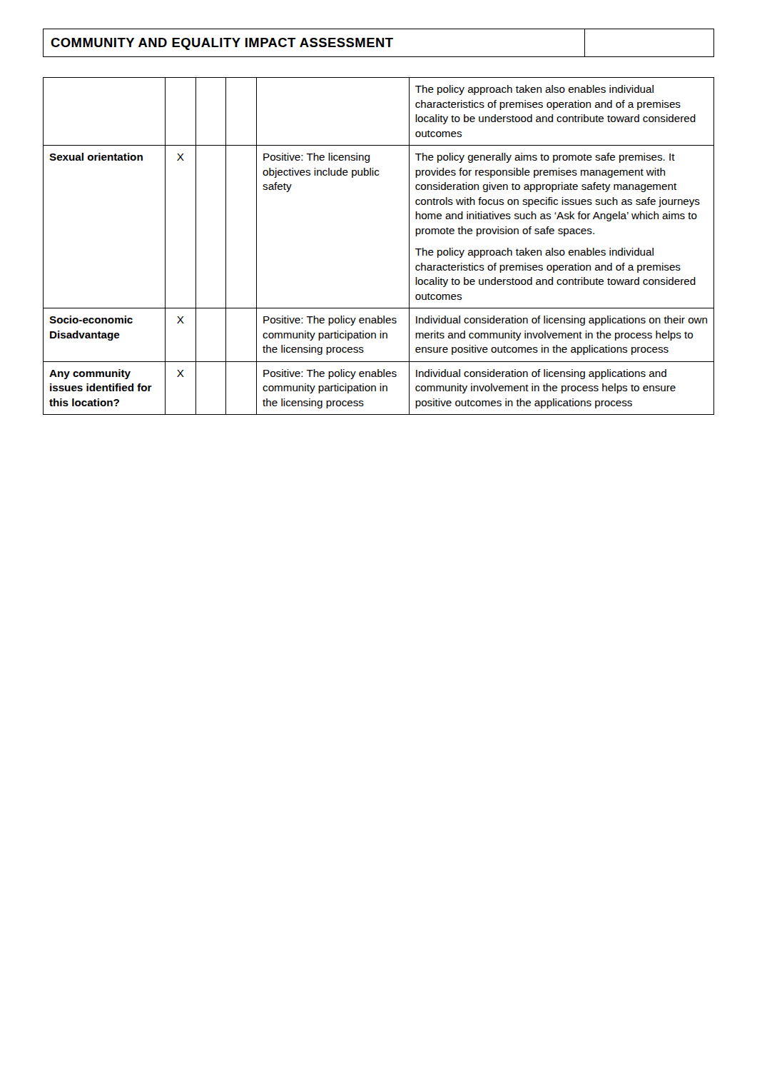COMMUNITY AND EQUALITY IMPACT ASSESSMENT
| | | | | | The policy approach taken also enables individual characteristics of premises operation and of a premises locality to be understood and contribute toward considered outcomes |
| Sexual orientation | X | | | Positive: The licensing objectives include public safety | The policy generally aims to promote safe premises. It provides for responsible premises management with consideration given to appropriate safety management controls with focus on specific issues such as safe journeys home and initiatives such as ‘Ask for Angela’ which aims to promote the provision of safe spaces. The policy approach taken also enables individual characteristics of premises operation and of a premises locality to be understood and contribute toward considered outcomes |
| Socio-economic Disadvantage | X | | | Positive: The policy enables community participation in the licensing process | Individual consideration of licensing applications on their own merits and community involvement in the process helps to ensure positive outcomes in the applications process |
| Any community issues identified for this location? | X | | | Positive: The policy enables community participation in the licensing process | Individual consideration of licensing applications and community involvement in the process helps to ensure positive outcomes in the applications process |